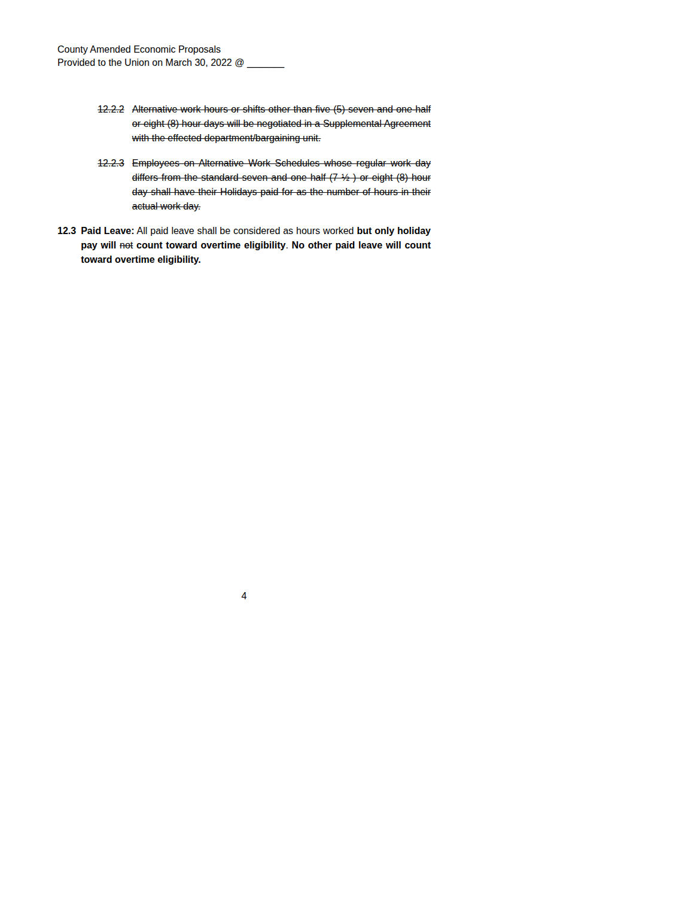County Amended Economic Proposals
Provided to the Union on March 30, 2022 @ _______
12.2.2
Alternative work hours or shifts other than five (5) seven and one-half or eight (8) hour days will be negotiated in a Supplemental Agreement with the effected department/bargaining unit.
12.2.3
Employees on Alternative Work Schedules whose regular work day differs from the standard seven and one half (7 ½ ) or eight (8) hour day shall have their Holidays paid for as the number of hours in their actual work day.
12.3
Paid Leave: All paid leave shall be considered as hours worked but only holiday pay will not count toward overtime eligibility. No other paid leave will count toward overtime eligibility.
4